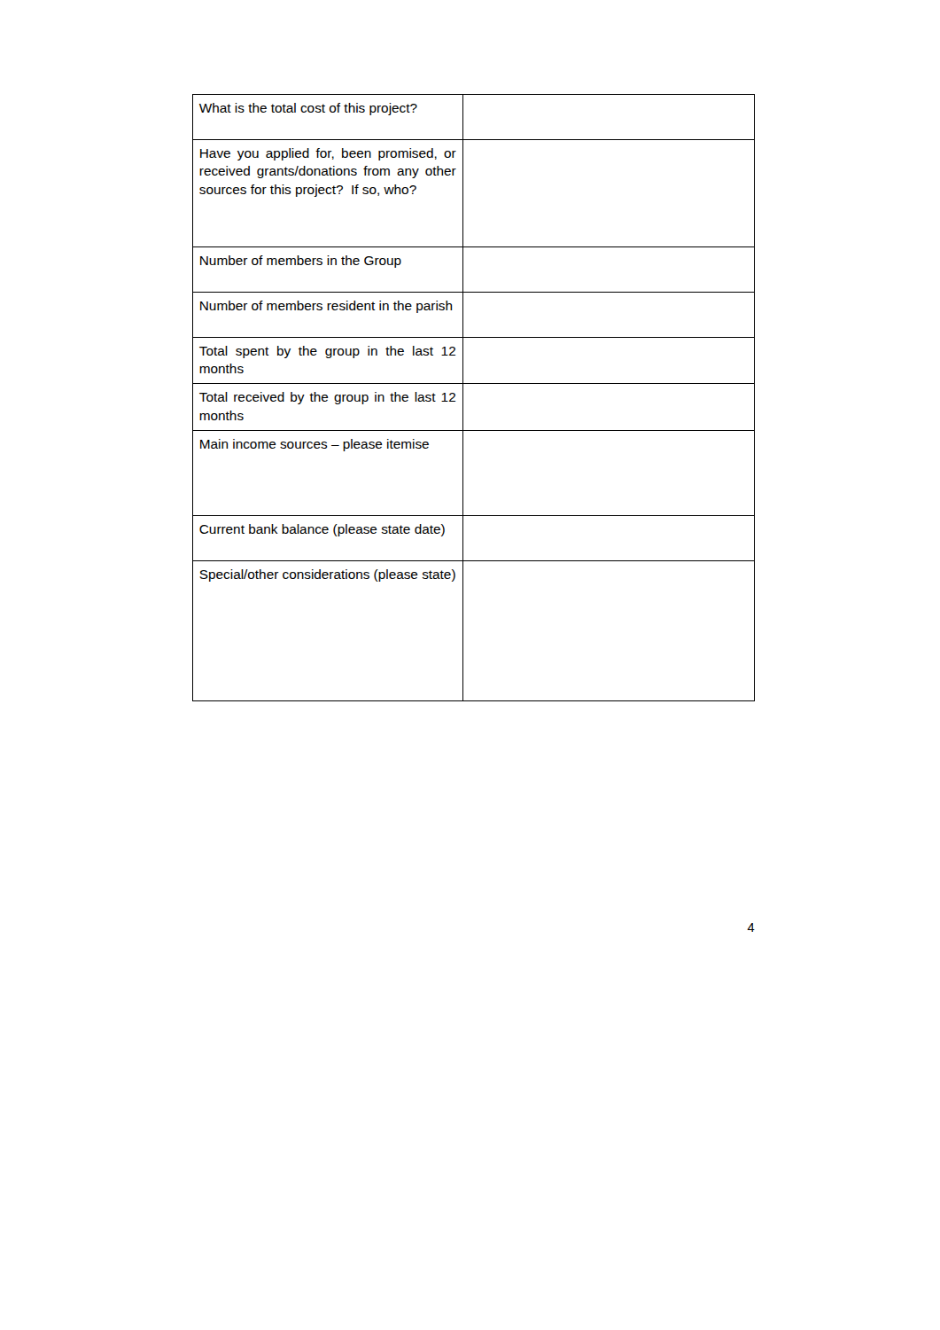| What is the total cost of this project? | |
| Have you applied for, been promised, or received grants/donations from any other sources for this project? If so, who? | |
| Number of members in the Group | |
| Number of members resident in the parish | |
| Total spent by the group in the last 12 months | |
| Total received by the group in the last 12 months | |
| Main income sources – please itemise | |
| Current bank balance (please state date) | |
| Special/other considerations (please state) | |
4